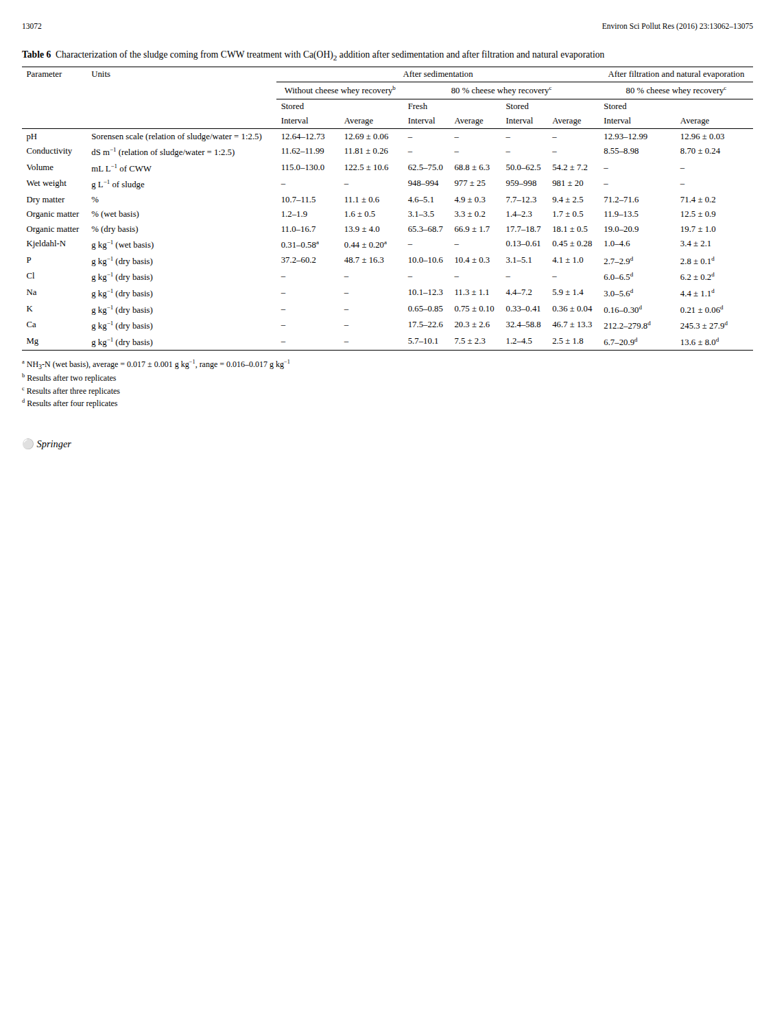13072 Environ Sci Pollut Res (2016) 23:13062–13075
Table 6 Characterization of the sludge coming from CWW treatment with Ca(OH)2 addition after sedimentation and after filtration and natural evaporation
| Parameter | Units | After sedimentation | After filtration and natural evaporation |
| --- | --- | --- | --- |
| Without cheese whey recovery b | 80 % cheese whey recovery c | 80 % cheese whey recovery c |
| Stored | Fresh | Stored | Stored |
| | | Interval | Average | Interval | Average | Interval | Average | Interval | Average |
| pH | Sorensen scale (relation of sludge/water = 1:2.5) | 12.64–12.73 | 12.69 ± 0.06 | – | – | – | – | 12.93–12.99 | 12.96 ± 0.03 |
| Conductivity | dS m −1 (relation of sludge/water = 1:2.5) | 11.62–11.99 | 11.81 ± 0.26 | – | – | – | – | 8.55–8.98 | 8.70 ± 0.24 |
| Volume | mL L −1 of CWW | 115.0–130.0 | 122.5 ± 10.6 | 62.5–75.0 | 68.8 ± 6.3 | 50.0–62.5 | 54.2 ± 7.2 | – | – |
| Wet weight | g L −1 of sludge | – | – | 948–994 | 977 ± 25 | 959–998 | 981 ± 20 | – | – |
| Dry matter | % | 10.7–11.5 | 11.1 ± 0.6 | 4.6–5.1 | 4.9 ± 0.3 | 7.7–12.3 | 9.4 ± 2.5 | 71.2–71.6 | 71.4 ± 0.2 |
| Organic matter | % (wet basis) | 1.2–1.9 | 1.6 ± 0.5 | 3.1–3.5 | 3.3 ± 0.2 | 1.4–2.3 | 1.7 ± 0.5 | 11.9–13.5 | 12.5 ± 0.9 |
| Organic matter | % (dry basis) | 11.0–16.7 | 13.9 ± 4.0 | 65.3–68.7 | 66.9 ± 1.7 | 17.7–18.7 | 18.1 ± 0.5 | 19.0–20.9 | 19.7 ± 1.0 |
| Kjeldahl-N | g kg −1 (wet basis) | 0.31–0.58 a | 0.44 ± 0.20 a | – | – | 0.13–0.61 | 0.45 ± 0.28 | 1.0–4.6 | 3.4 ± 2.1 |
| P | g kg −1 (dry basis) | 37.2–60.2 | 48.7 ± 16.3 | 10.0–10.6 | 10.4 ± 0.3 | 3.1–5.1 | 4.1 ± 1.0 | 2.7–2.9 d | 2.8 ± 0.1 d |
| Cl | g kg −1 (dry basis) | – | – | – | – | – | – | 6.0–6.5 d | 6.2 ± 0.2 d |
| Na | g kg −1 (dry basis) | – | – | 10.1–12.3 | 11.3 ± 1.1 | 4.4–7.2 | 5.9 ± 1.4 | 3.0–5.6 d | 4.4 ± 1.1 d |
| K | g kg −1 (dry basis) | – | – | 0.65–0.85 | 0.75 ± 0.10 | 0.33–0.41 | 0.36 ± 0.04 | 0.16–0.30 d | 0.21 ± 0.06 d |
| Ca | g kg −1 (dry basis) | – | – | 17.5–22.6 | 20.3 ± 2.6 | 32.4–58.8 | 46.7 ± 13.3 | 212.2–279.8 d | 245.3 ± 27.9 d |
| Mg | g kg −1 (dry basis) | – | – | 5.7–10.1 | 7.5 ± 2.3 | 1.2–4.5 | 2.5 ± 1.8 | 6.7–20.9 d | 13.6 ± 8.0 d |
a NH3-N (wet basis), average = 0.017 ± 0.001 g kg−1, range = 0.016–0.017 g kg−1
b Results after two replicates
c Results after three replicates
d Results after four replicates
⚪ Springer